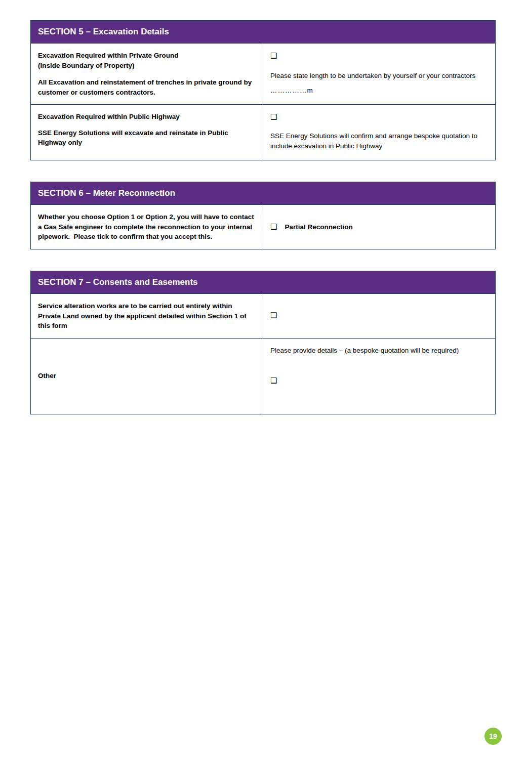| SECTION 5 – Excavation Details |
| --- |
| Excavation Required within Private Ground (Inside Boundary of Property) All Excavation and reinstatement of trenches in private ground by customer or customers contractors. | ❑ Please state length to be undertaken by yourself or your contractors …………… m |
| Excavation Required within Public Highway SSE Energy Solutions will excavate and reinstate in Public Highway only | ❑ SSE Energy Solutions will confirm and arrange bespoke quotation to include excavation in Public Highway |
| SECTION 6 – Meter Reconnection |
| --- |
| Whether you choose Option 1 or Option 2, you will have to contact a Gas Safe engineer to complete the reconnection to your internal pipework. Please tick to confirm that you accept this. | ❑ Partial Reconnection |
| SECTION 7 – Consents and Easements |
| --- |
| Service alteration works are to be carried out entirely within Private Land owned by the applicant detailed within Section 1 of this form | ❑ |
| Other | Please provide details – (a bespoke quotation will be required) ❑ |
19